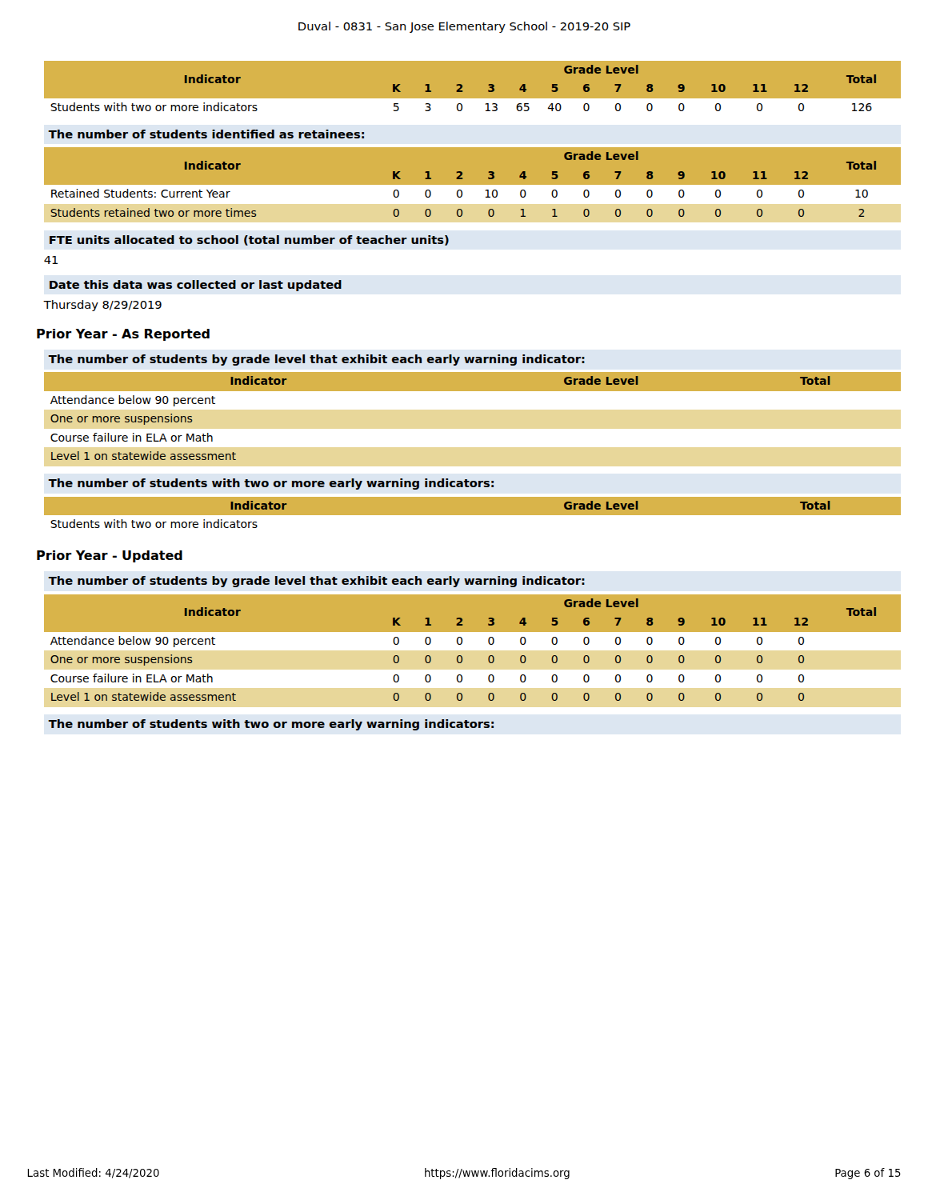Duval - 0831 - San Jose Elementary School - 2019-20 SIP
| Indicator | Grade Level | Total |
| --- | --- | --- |
| K | 1 | 2 | 3 | 4 | 5 | 6 | 7 | 8 | 9 | 10 | 11 | 12 |
| Students with two or more indicators | 5 | 3 | 0 | 13 | 65 | 40 | 0 | 0 | 0 | 0 | 0 | 0 | 0 | 126 |
The number of students identified as retainees:
| Indicator | Grade Level | Total |
| --- | --- | --- |
| K | 1 | 2 | 3 | 4 | 5 | 6 | 7 | 8 | 9 | 10 | 11 | 12 |
| Retained Students: Current Year | 0 | 0 | 0 | 10 | 0 | 0 | 0 | 0 | 0 | 0 | 0 | 0 | 0 | 10 |
| Students retained two or more times | 0 | 0 | 0 | 0 | 1 | 1 | 0 | 0 | 0 | 0 | 0 | 0 | 0 | 2 |
FTE units allocated to school (total number of teacher units)
41
Date this data was collected or last updated
Thursday 8/29/2019
Prior Year - As Reported
The number of students by grade level that exhibit each early warning indicator:
| Indicator | Grade Level | Total |
| --- | --- | --- |
| Attendance below 90 percent | | |
| One or more suspensions | | |
| Course failure in ELA or Math | | |
| Level 1 on statewide assessment | | |
The number of students with two or more early warning indicators:
| Indicator | Grade Level | Total |
| --- | --- | --- |
| Students with two or more indicators | | |
Prior Year - Updated
The number of students by grade level that exhibit each early warning indicator:
| Indicator | Grade Level | Total |
| --- | --- | --- |
| K | 1 | 2 | 3 | 4 | 5 | 6 | 7 | 8 | 9 | 10 | 11 | 12 |
| Attendance below 90 percent | 0 | 0 | 0 | 0 | 0 | 0 | 0 | 0 | 0 | 0 | 0 | 0 | 0 | |
| One or more suspensions | 0 | 0 | 0 | 0 | 0 | 0 | 0 | 0 | 0 | 0 | 0 | 0 | 0 | |
| Course failure in ELA or Math | 0 | 0 | 0 | 0 | 0 | 0 | 0 | 0 | 0 | 0 | 0 | 0 | 0 | |
| Level 1 on statewide assessment | 0 | 0 | 0 | 0 | 0 | 0 | 0 | 0 | 0 | 0 | 0 | 0 | 0 | |
The number of students with two or more early warning indicators:
Last Modified: 4/24/2020
https://www.floridacims.org
Page 6 of 15